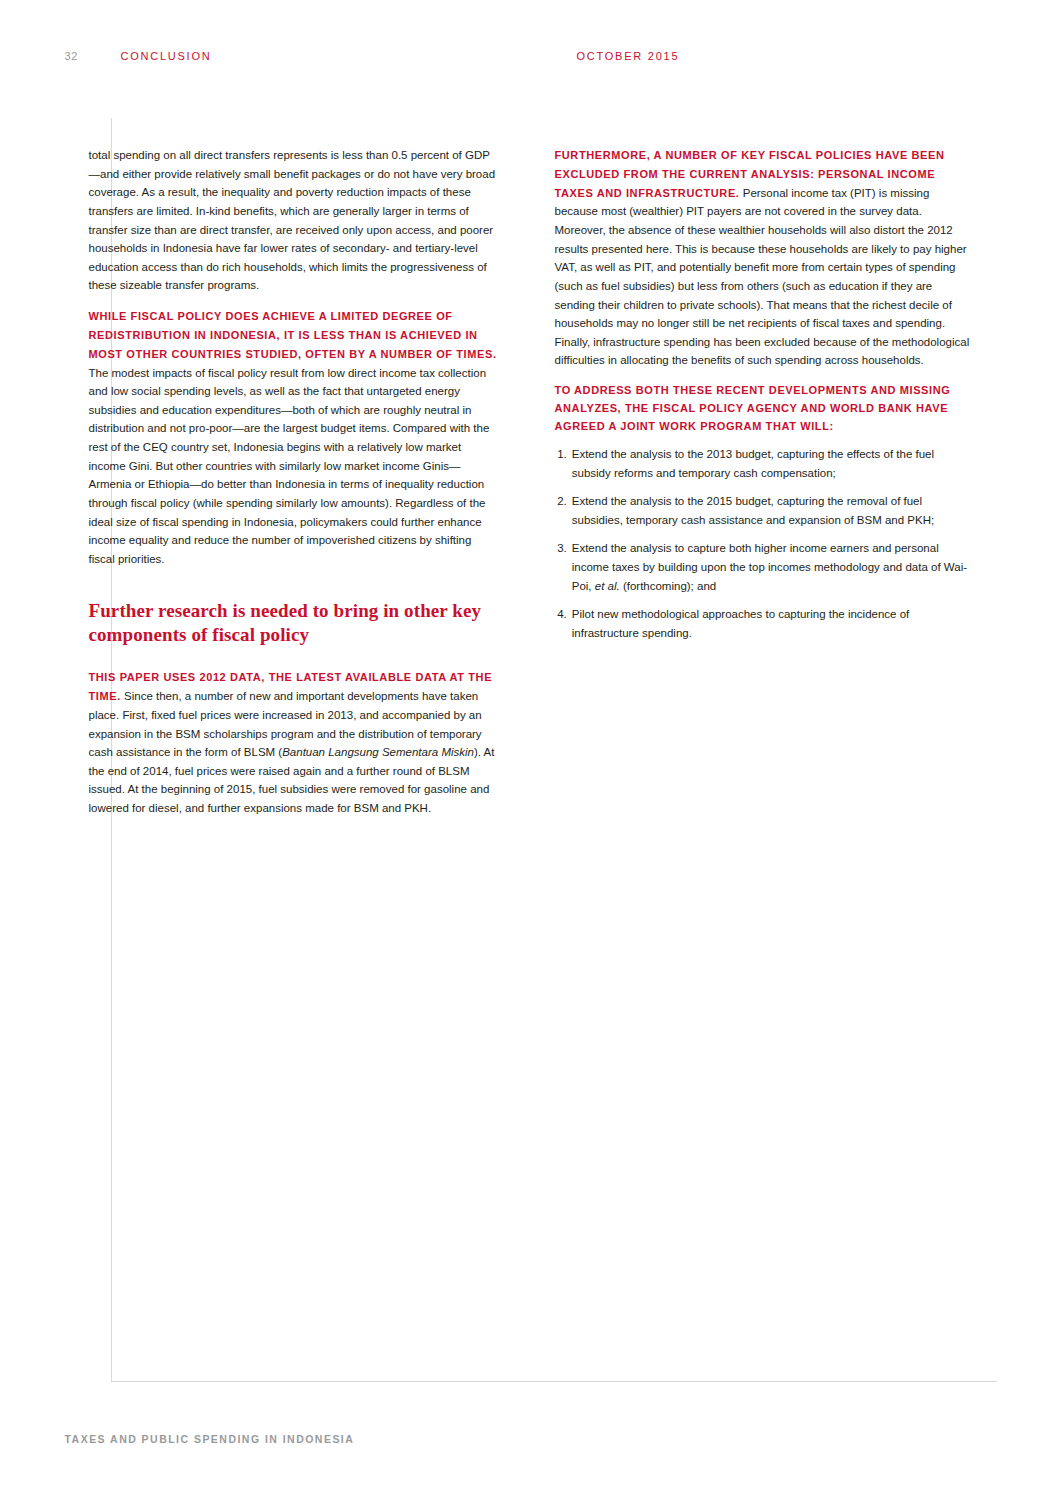32 Conclusion October 2015
total spending on all direct transfers represents is less than 0.5 percent of GDP—and either provide relatively small benefit packages or do not have very broad coverage. As a result, the inequality and poverty reduction impacts of these transfers are limited. In-kind benefits, which are generally larger in terms of transfer size than are direct transfer, are received only upon access, and poorer households in Indonesia have far lower rates of secondary- and tertiary-level education access than do rich households, which limits the progressiveness of these sizeable transfer programs.
While fiscal policy does achieve a limited degree of redistribution in Indonesia, it is less than is achieved in most other countries studied, often by a number of times. The modest impacts of fiscal policy result from low direct income tax collection and low social spending levels, as well as the fact that untargeted energy subsidies and education expenditures—both of which are roughly neutral in distribution and not pro-poor—are the largest budget items. Compared with the rest of the CEQ country set, Indonesia begins with a relatively low market income Gini. But other countries with similarly low market income Ginis—Armenia or Ethiopia—do better than Indonesia in terms of inequality reduction through fiscal policy (while spending similarly low amounts). Regardless of the ideal size of fiscal spending in Indonesia, policymakers could further enhance income equality and reduce the number of impoverished citizens by shifting fiscal priorities.
Further research is needed to bring in other key components of fiscal policy
This paper uses 2012 data, the latest available data at the time. Since then, a number of new and important developments have taken place. First, fixed fuel prices were increased in 2013, and accompanied by an expansion in the BSM scholarships program and the distribution of temporary cash assistance in the form of BLSM (Bantuan Langsung Sementara Miskin). At the end of 2014, fuel prices were raised again and a further round of BLSM issued. At the beginning of 2015, fuel subsidies were removed for gasoline and lowered for diesel, and further expansions made for BSM and PKH.
Furthermore, a number of key fiscal policies have been excluded from the current analysis: personal income taxes and infrastructure. Personal income tax (PIT) is missing because most (wealthier) PIT payers are not covered in the survey data. Moreover, the absence of these wealthier households will also distort the 2012 results presented here. This is because these households are likely to pay higher VAT, as well as PIT, and potentially benefit more from certain types of spending (such as fuel subsidies) but less from others (such as education if they are sending their children to private schools). That means that the richest decile of households may no longer still be net recipients of fiscal taxes and spending. Finally, infrastructure spending has been excluded because of the methodological difficulties in allocating the benefits of such spending across households.
To address both these recent developments and missing analyzes, the Fiscal Policy Agency and World Bank have agreed a joint work program that will:
Extend the analysis to the 2013 budget, capturing the effects of the fuel subsidy reforms and temporary cash compensation;
Extend the analysis to the 2015 budget, capturing the removal of fuel subsidies, temporary cash assistance and expansion of BSM and PKH;
Extend the analysis to capture both higher income earners and personal income taxes by building upon the top incomes methodology and data of Wai-Poi, et al. (forthcoming); and
Pilot new methodological approaches to capturing the incidence of infrastructure spending.
Taxes and Public Spending in Indonesia